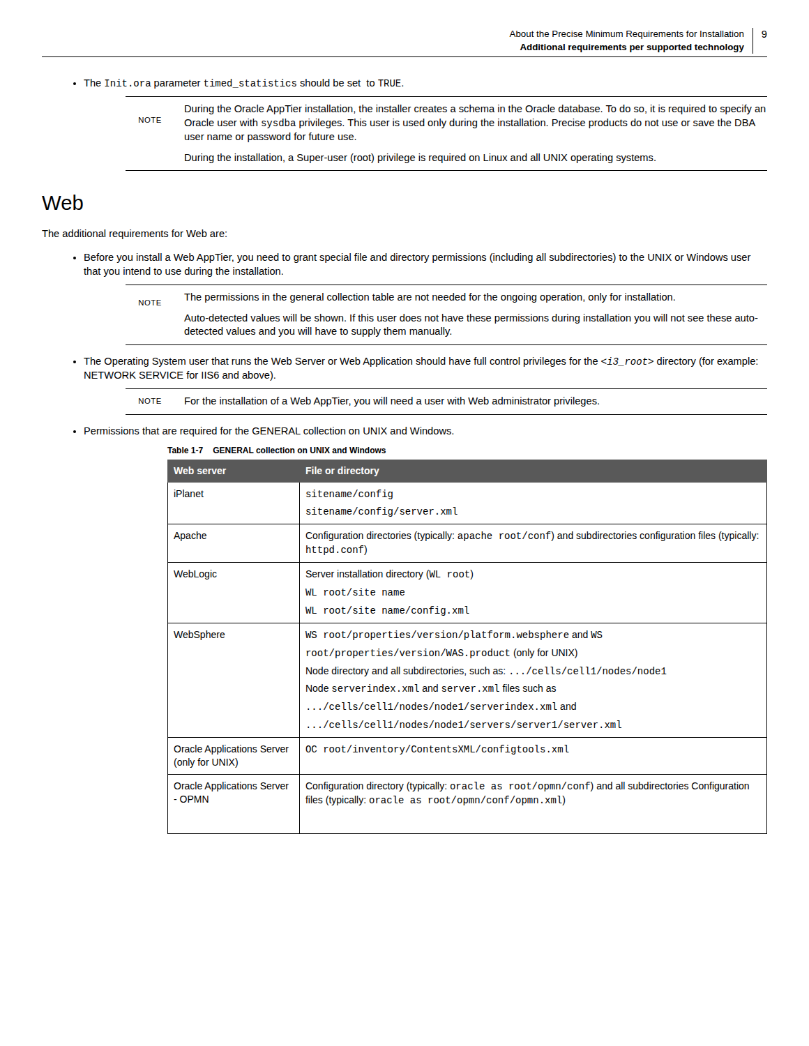About the Precise Minimum Requirements for Installation
Additional requirements per supported technology
9
The Init.ora parameter timed_statistics should be set to TRUE.
NOTE
During the Oracle AppTier installation, the installer creates a schema in the Oracle database. To do so, it is required to specify an Oracle user with sysdba privileges. This user is used only during the installation. Precise products do not use or save the DBA user name or password for future use.
During the installation, a Super-user (root) privilege is required on Linux and all UNIX operating systems.
Web
The additional requirements for Web are:
Before you install a Web AppTier, you need to grant special file and directory permissions (including all subdirectories) to the UNIX or Windows user that you intend to use during the installation.
NOTE
The permissions in the general collection table are not needed for the ongoing operation, only for installation.
Auto-detected values will be shown. If this user does not have these permissions during installation you will not see these auto-detected values and you will have to supply them manually.
The Operating System user that runs the Web Server or Web Application should have full control privileges for the <i3_root> directory (for example: NETWORK SERVICE for IIS6 and above).
NOTE
For the installation of a Web AppTier, you will need a user with Web administrator privileges.
Permissions that are required for the GENERAL collection on UNIX and Windows.
Table 1-7 GENERAL collection on UNIX and Windows
| Web server | File or directory |
| --- | --- |
| iPlanet | sitename/config sitename/config/server.xml |
| Apache | Configuration directories (typically: apache root/conf ) and subdirectories configuration files (typically: httpd.conf ) |
| WebLogic | Server installation directory ( WL root ) WL root/site name WL root/site name/config.xml |
| WebSphere | WS root/properties/version/platform.websphere and WS root/properties/version/WAS.product (only for UNIX) Node directory and all subdirectories, such as: .../cells/cell1/nodes/node1 Node serverindex.xml and server.xml files such as .../cells/cell1/nodes/node1/serverindex.xml and .../cells/cell1/nodes/node1/servers/server1/server.xml |
| Oracle Applications Server (only for UNIX) | OC root/inventory/ContentsXML/configtools.xml |
| Oracle Applications Server - OPMN | Configuration directory (typically: oracle as root/opmn/conf ) and all subdirectories Configuration files (typically: oracle as root/opmn/conf/opmn.xml ) |